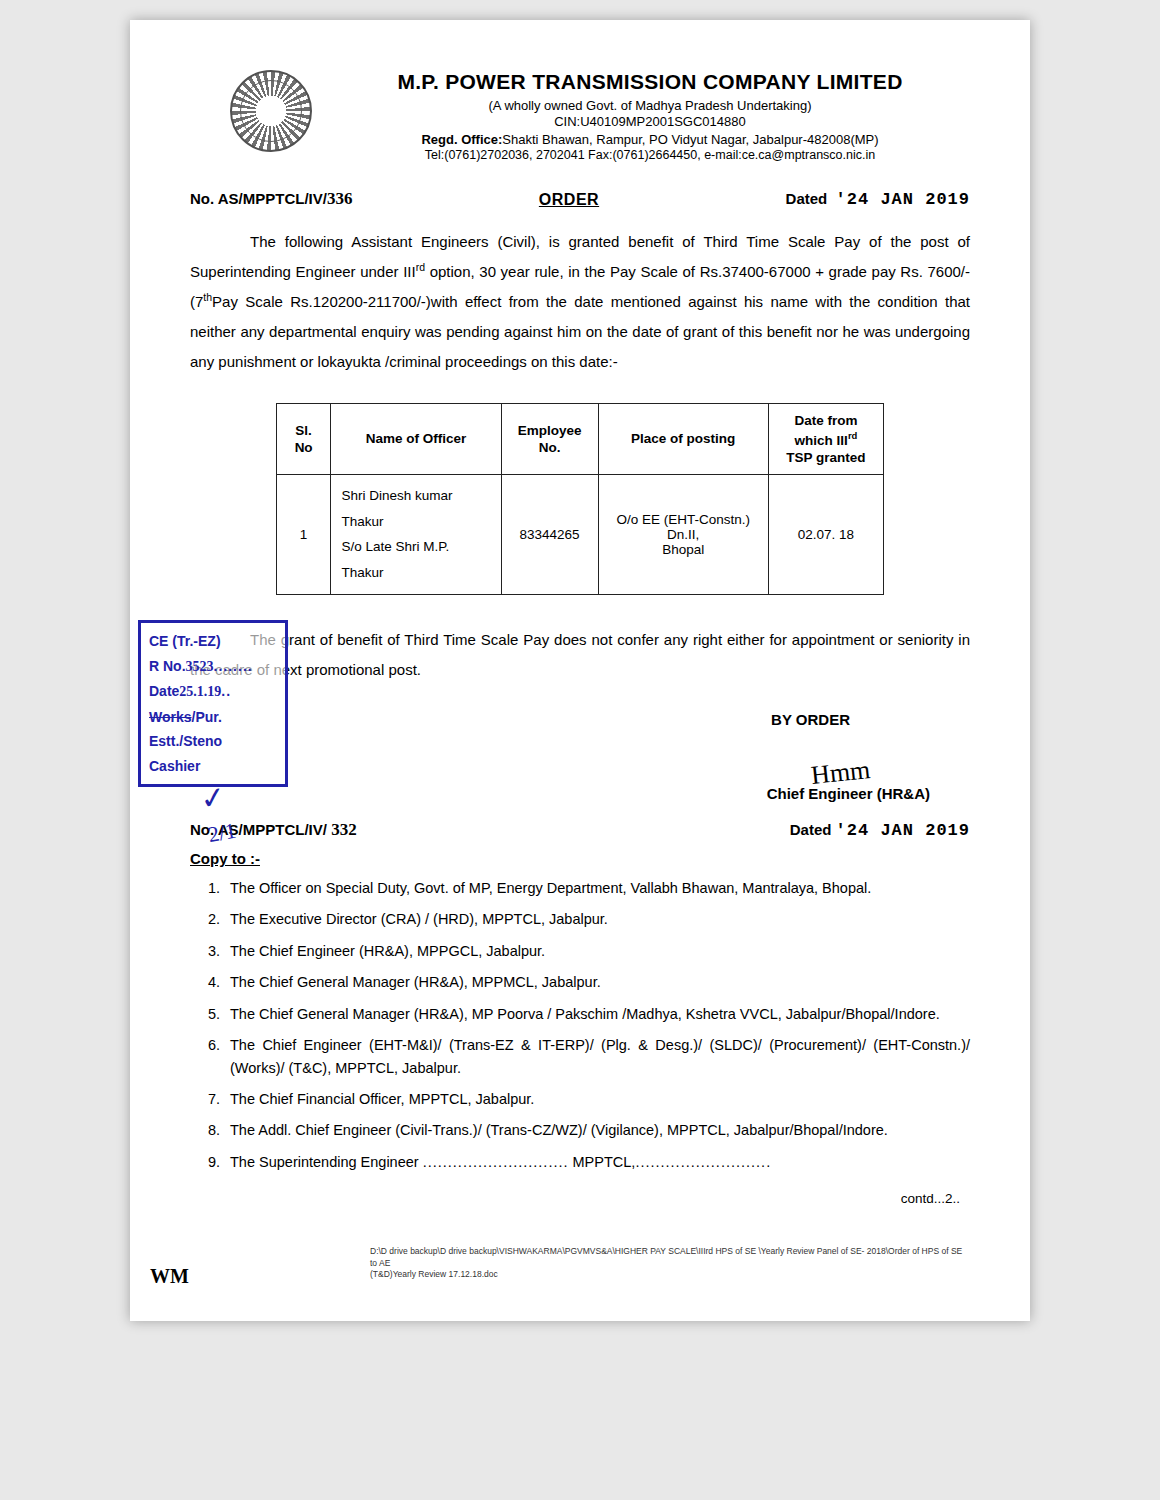M.P. POWER TRANSMISSION COMPANY LIMITED
(A wholly owned Govt. of Madhya Pradesh Undertaking)
CIN:U40109MP2001SGC014880
Regd. Office: Shakti Bhawan, Rampur, PO Vidyut Nagar, Jabalpur-482008(MP)
Tel:(0761)2702036, 2702041 Fax:(0761)2664450, e-mail:ce.ca@mptransco.nic.in
No. AS/MPPTCL/IV/336
ORDER
Dated '24 JAN 2019
The following Assistant Engineers (Civil), is granted benefit of Third Time Scale Pay of the post of Superintending Engineer under IIIrd option, 30 year rule, in the Pay Scale of Rs.37400-67000 + grade pay Rs. 7600/-(7thPay Scale Rs.120200-211700/-)with effect from the date mentioned against his name with the condition that neither any departmental enquiry was pending against him on the date of grant of this benefit nor he was undergoing any punishment or lokayukta /criminal proceedings on this date:-
| Sl. No | Name of Officer | Employee No. | Place of posting | Date from which III rd TSP granted |
| --- | --- | --- | --- | --- |
| 1 | Shri Dinesh kumar Thakur S/o Late Shri M.P. Thakur | 83344265 | O/o EE (EHT-Constn.) Dn.II, Bhopal | 02.07. 18 |
The grant of benefit of Third Time Scale Pay does not confer any right either for appointment or seniority in the cadre of next promotional post.
BY ORDER
Hmm
Chief Engineer (HR&A)
No. AS/MPPTCL/IV/ 332
Dated '24 JAN 2019
Copy to :-
The Officer on Special Duty, Govt. of MP, Energy Department, Vallabh Bhawan, Mantralaya, Bhopal.
The Executive Director (CRA) / (HRD), MPPTCL, Jabalpur.
The Chief Engineer (HR&A), MPPGCL, Jabalpur.
The Chief General Manager (HR&A), MPPMCL, Jabalpur.
The Chief General Manager (HR&A), MP Poorva / Pakschim /Madhya, Kshetra VVCL, Jabalpur/Bhopal/Indore.
The Chief Engineer (EHT-M&I)/ (Trans-EZ & IT-ERP)/ (Plg. & Desg.)/ (SLDC)/ (Procurement)/ (EHT-Constn.)/ (Works)/ (T&C), MPPTCL, Jabalpur.
The Chief Financial Officer, MPPTCL, Jabalpur.
The Addl. Chief Engineer (Civil-Trans.)/ (Trans-CZ/WZ)/ (Vigilance), MPPTCL, Jabalpur/Bhopal/Indore.
The Superintending Engineer ............................. MPPTCL,...........................
contd...2..
D:\D drive backup\D drive backup\VISHWAKARMA\PGVMVS&A\HIGHER PAY SCALE\IIIrd HPS of SE \Yearly Review Panel of SE- 2018\Order of HPS of SE to AE
(T&D)Yearly Review 17.12.18.doc
CE (Tr.-EZ)
R No.3523........
Date25.1.19..
Works/Pur.
Estt./Steno
Cashier
✓
2/1
WM